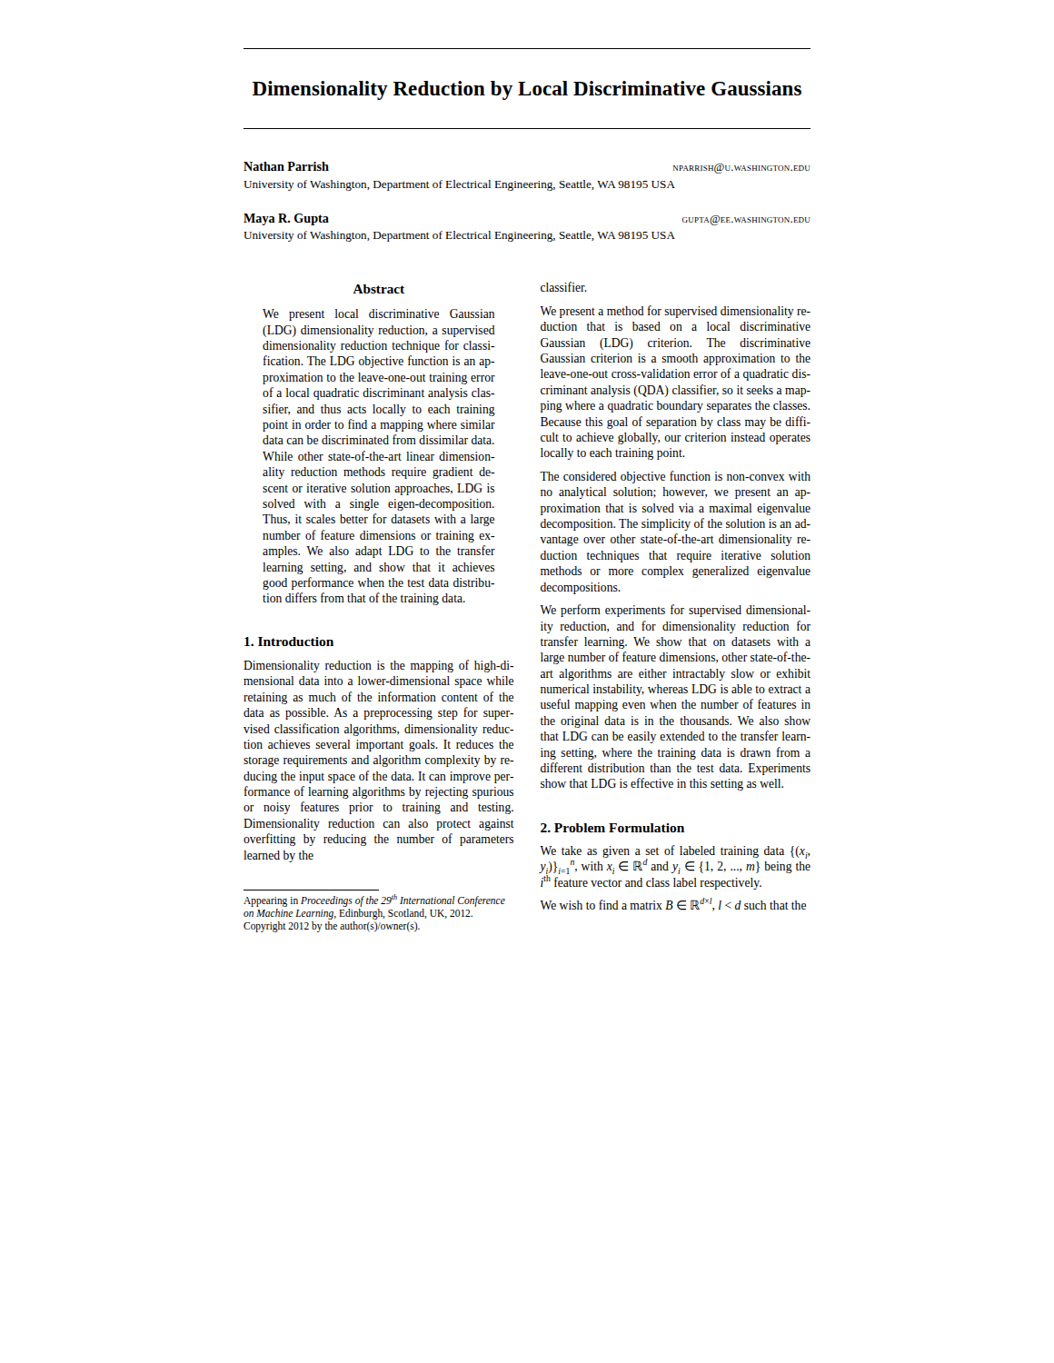Dimensionality Reduction by Local Discriminative Gaussians
Nathan Parrish nparrish@u.washington.edu
University of Washington, Department of Electrical Engineering, Seattle, WA 98195 USA
Maya R. Gupta gupta@ee.washington.edu
University of Washington, Department of Electrical Engineering, Seattle, WA 98195 USA
Abstract
We present local discriminative Gaussian (LDG) dimensionality reduction, a supervised dimensionality reduction technique for classification. The LDG objective function is an approximation to the leave-one-out training error of a local quadratic discriminant analysis classifier, and thus acts locally to each training point in order to find a mapping where similar data can be discriminated from dissimilar data. While other state-of-the-art linear dimensionality reduction methods require gradient descent or iterative solution approaches, LDG is solved with a single eigen-decomposition. Thus, it scales better for datasets with a large number of feature dimensions or training examples. We also adapt LDG to the transfer learning setting, and show that it achieves good performance when the test data distribution differs from that of the training data.
1. Introduction
Dimensionality reduction is the mapping of high-dimensional data into a lower-dimensional space while retaining as much of the information content of the data as possible. As a preprocessing step for supervised classification algorithms, dimensionality reduction achieves several important goals. It reduces the storage requirements and algorithm complexity by reducing the input space of the data. It can improve performance of learning algorithms by rejecting spurious or noisy features prior to training and testing. Dimensionality reduction can also protect against overfitting by reducing the number of parameters learned by the
Appearing in Proceedings of the 29th International Conference on Machine Learning, Edinburgh, Scotland, UK, 2012. Copyright 2012 by the author(s)/owner(s).
classifier.
We present a method for supervised dimensionality reduction that is based on a local discriminative Gaussian (LDG) criterion. The discriminative Gaussian criterion is a smooth approximation to the leave-one-out cross-validation error of a quadratic discriminant analysis (QDA) classifier, so it seeks a mapping where a quadratic boundary separates the classes. Because this goal of separation by class may be difficult to achieve globally, our criterion instead operates locally to each training point.
The considered objective function is non-convex with no analytical solution; however, we present an approximation that is solved via a maximal eigenvalue decomposition. The simplicity of the solution is an advantage over other state-of-the-art dimensionality reduction techniques that require iterative solution methods or more complex generalized eigenvalue decompositions.
We perform experiments for supervised dimensionality reduction, and for dimensionality reduction for transfer learning. We show that on datasets with a large number of feature dimensions, other state-of-the-art algorithms are either intractably slow or exhibit numerical instability, whereas LDG is able to extract a useful mapping even when the number of features in the original data is in the thousands. We also show that LDG can be easily extended to the transfer learning setting, where the training data is drawn from a different distribution than the test data. Experiments show that LDG is effective in this setting as well.
2. Problem Formulation
We take as given a set of labeled training data {(xi, yi)}i=1n, with xi ∈ ℝd and yi ∈ {1, 2, ..., m} being the ith feature vector and class label respectively.
We wish to find a matrix B ∈ ℝd×l, l < d such that the